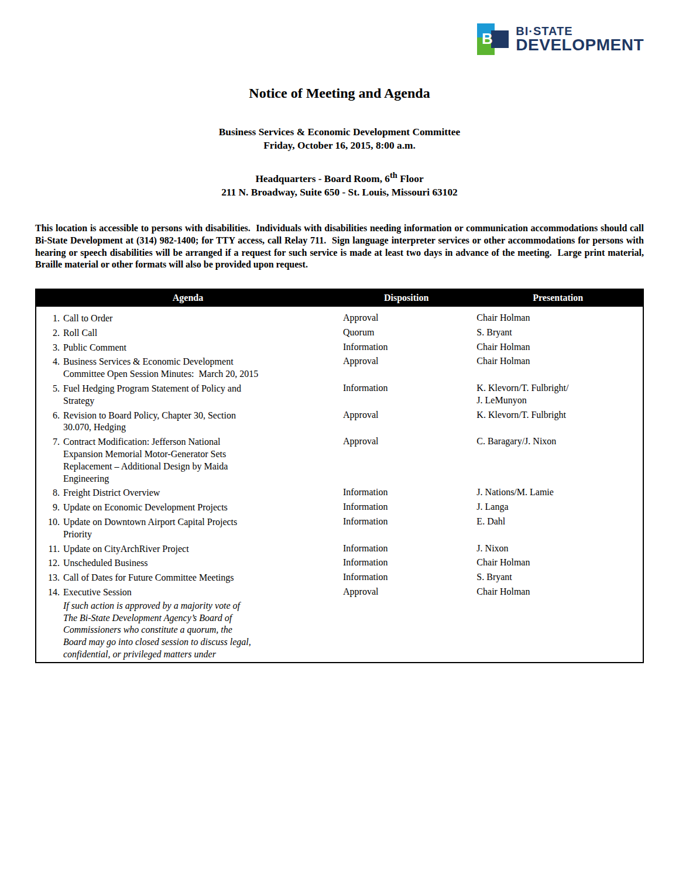B BI·STATE
DEVELOPMENT
Notice of Meeting and Agenda
Business Services & Economic Development Committee
Friday, October 16, 2015, 8:00 a.m.
Headquarters - Board Room, 6th Floor
211 N. Broadway, Suite 650 - St. Louis, Missouri 63102
This location is accessible to persons with disabilities. Individuals with disabilities needing information or communication accommodations should call Bi-State Development at (314) 982-1400; for TTY access, call Relay 711. Sign language interpreter services or other accommodations for persons with hearing or speech disabilities will be arranged if a request for such service is made at least two days in advance of the meeting. Large print material, Braille material or other formats will also be provided upon request.
| Agenda | Disposition | Presentation |
| --- | --- | --- |
| / 1. / Call to Order / | Approval | Chair Holman |
| / 2. / Roll Call / | Quorum | S. Bryant |
| / 3. / Public Comment / | Information | Chair Holman |
| / 4. / Business Services & Economic Development Committee Open Session Minutes: March 20, 2015 / | Approval | Chair Holman |
| / 5. / Fuel Hedging Program Statement of Policy and Strategy / | Information | K. Klevorn/T. Fulbright/ J. LeMunyon |
| / 6. / Revision to Board Policy, Chapter 30, Section 30.070, Hedging / | Approval | K. Klevorn/T. Fulbright |
| / 7. / Contract Modification: Jefferson National Expansion Memorial Motor-Generator Sets Replacement – Additional Design by Maida Engineering / | Approval | C. Baragary/J. Nixon |
| / 8. / Freight District Overview / | Information | J. Nations/M. Lamie |
| / 9. / Update on Economic Development Projects / | Information | J. Langa |
| / 10. / Update on Downtown Airport Capital Projects Priority / | Information | E. Dahl |
| / 11. / Update on CityArchRiver Project / | Information | J. Nixon |
| / 12. / Unscheduled Business / | Information | Chair Holman |
| / 13. / Call of Dates for Future Committee Meetings / | Information | S. Bryant |
| / 14. / Executive Session / / / If such action is approved by a majority vote of The Bi-State Development Agency’s Board of Commissioners who constitute a quorum, the Board may go into closed session to discuss legal, confidential, or privileged matters under / | Approval | Chair Holman |